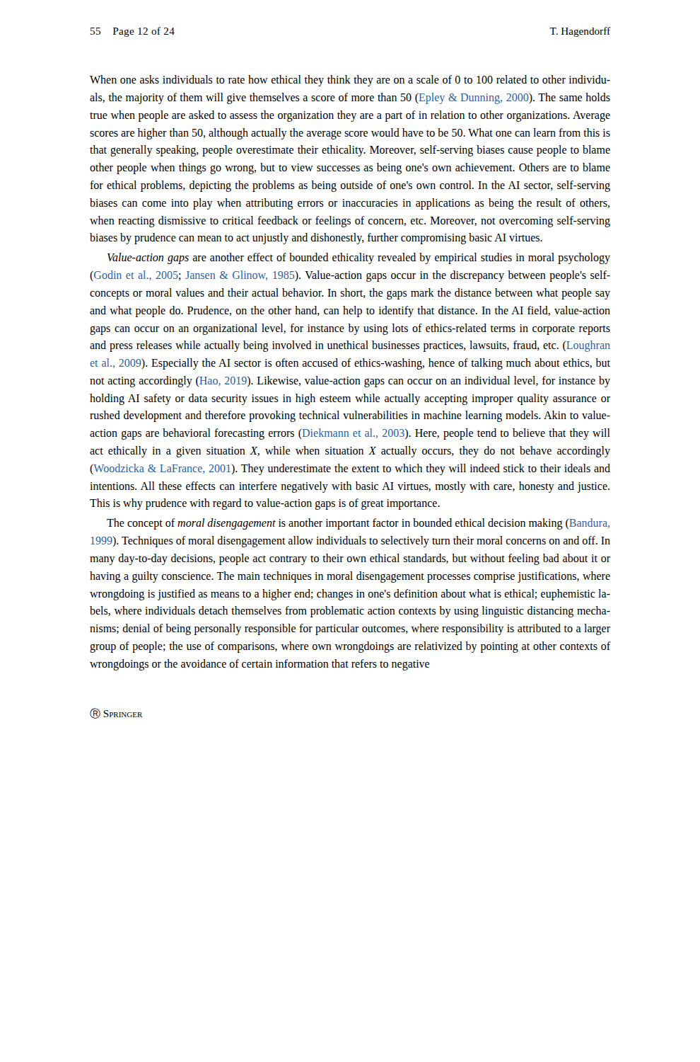55 Page 12 of 24 T. Hagendorff
When one asks individuals to rate how ethical they think they are on a scale of 0 to 100 related to other individuals, the majority of them will give themselves a score of more than 50 (Epley & Dunning, 2000). The same holds true when people are asked to assess the organization they are a part of in relation to other organizations. Average scores are higher than 50, although actually the average score would have to be 50. What one can learn from this is that generally speaking, people overestimate their ethicality. Moreover, self-serving biases cause people to blame other people when things go wrong, but to view successes as being one's own achievement. Others are to blame for ethical problems, depicting the problems as being outside of one's own control. In the AI sector, self-serving biases can come into play when attributing errors or inaccuracies in applications as being the result of others, when reacting dismissive to critical feedback or feelings of concern, etc. Moreover, not overcoming self-serving biases by prudence can mean to act unjustly and dishonestly, further compromising basic AI virtues.
Value-action gaps are another effect of bounded ethicality revealed by empirical studies in moral psychology (Godin et al., 2005; Jansen & Glinow, 1985). Value-action gaps occur in the discrepancy between people's self-concepts or moral values and their actual behavior. In short, the gaps mark the distance between what people say and what people do. Prudence, on the other hand, can help to identify that distance. In the AI field, value-action gaps can occur on an organizational level, for instance by using lots of ethics-related terms in corporate reports and press releases while actually being involved in unethical businesses practices, lawsuits, fraud, etc. (Loughran et al., 2009). Especially the AI sector is often accused of ethics-washing, hence of talking much about ethics, but not acting accordingly (Hao, 2019). Likewise, value-action gaps can occur on an individual level, for instance by holding AI safety or data security issues in high esteem while actually accepting improper quality assurance or rushed development and therefore provoking technical vulnerabilities in machine learning models. Akin to value-action gaps are behavioral forecasting errors (Diekmann et al., 2003). Here, people tend to believe that they will act ethically in a given situation X, while when situation X actually occurs, they do not behave accordingly (Woodzicka & LaFrance, 2001). They underestimate the extent to which they will indeed stick to their ideals and intentions. All these effects can interfere negatively with basic AI virtues, mostly with care, honesty and justice. This is why prudence with regard to value-action gaps is of great importance.
The concept of moral disengagement is another important factor in bounded ethical decision making (Bandura, 1999). Techniques of moral disengagement allow individuals to selectively turn their moral concerns on and off. In many day-to-day decisions, people act contrary to their own ethical standards, but without feeling bad about it or having a guilty conscience. The main techniques in moral disengagement processes comprise justifications, where wrongdoing is justified as means to a higher end; changes in one's definition about what is ethical; euphemistic labels, where individuals detach themselves from problematic action contexts by using linguistic distancing mechanisms; denial of being personally responsible for particular outcomes, where responsibility is attributed to a larger group of people; the use of comparisons, where own wrongdoings are relativized by pointing at other contexts of wrongdoings or the avoidance of certain information that refers to negative
Ⓡ Springer